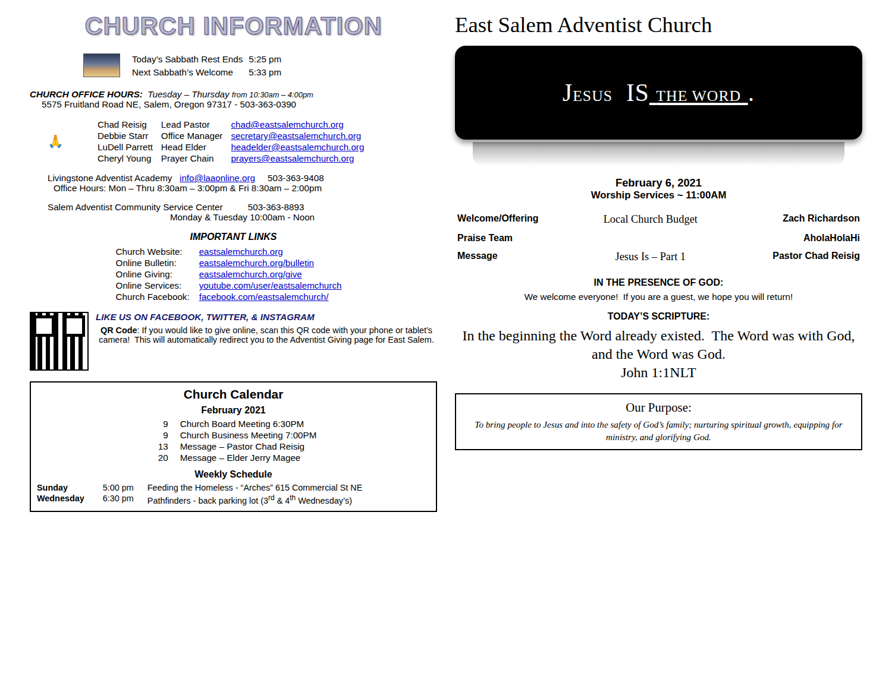CHURCH INFORMATION
| | Today’s Sabbath Rest Ends | 5:25 pm |
| Next Sabbath’s Welcome | 5:33 pm |
CHURCH OFFICE HOURS: Tuesday – Thursday from 10:30am – 4:00pm 5575 Fruitland Road NE, Salem, Oregon 97317 - 503-363-0390
| 🙏 | Chad Reisig | Lead Pastor | chad@eastsalemchurch.org |
| Debbie Starr | Office Manager | secretary@eastsalemchurch.org |
| LuDell Parrett | Head Elder | headelder@eastsalemchurch.org |
| Cheryl Young | Prayer Chain | prayers@eastsalemchurch.org |
Livingstone Adventist Academy info@laaonline.org 503-363-9408 Office Hours: Mon – Thru 8:30am – 3:00pm & Fri 8:30am – 2:00pm
Salem Adventist Community Service Center 503-363-8893 Monday & Tuesday 10:00am - Noon
IMPORTANT LINKS
| Church Website: | eastsalemchurch.org |
| Online Bulletin: | eastsalemchurch.org/bulletin |
| Online Giving: | eastsalemchurch.org/give |
| Online Services: | youtube.com/user/eastsalemchurch |
| Church Facebook: | facebook.com/eastsalemchurch/ |
LIKE US ON FACEBOOK, TWITTER, & INSTAGRAM
QR Code: If you would like to give online, scan this QR code with your phone or tablet’s camera! This will automatically redirect you to the Adventist Giving page for East Salem.
Church Calendar
February 2021
| 9 | Church Board Meeting 6:30PM |
| 9 | Church Business Meeting 7:00PM |
| 13 | Message – Pastor Chad Reisig |
| 20 | Message – Elder Jerry Magee |
Weekly Schedule
| Sunday | 5:00 pm | Feeding the Homeless - “Arches” 615 Commercial St NE |
| Wednesday | 6:30 pm | Pathfinders - back parking lot (3 rd & 4 th Wednesday’s) |
East Salem Adventist Church
JESUS IS THE WORD .
February 6, 2021
Worship Services ~ 11:00AM
| Welcome/Offering | Local Church Budget | Zach Richardson |
| Praise Team | | AholaHolaHi |
| Message | Jesus Is – Part 1 | Pastor Chad Reisig |
IN THE PRESENCE OF GOD:
We welcome everyone! If you are a guest, we hope you will return!
TODAY’S SCRIPTURE:
In the beginning the Word already existed. The Word was with God, and the Word was God.
John 1:1NLT
Our Purpose:
To bring people to Jesus and into the safety of God’s family; nurturing spiritual growth, equipping for ministry, and glorifying God.